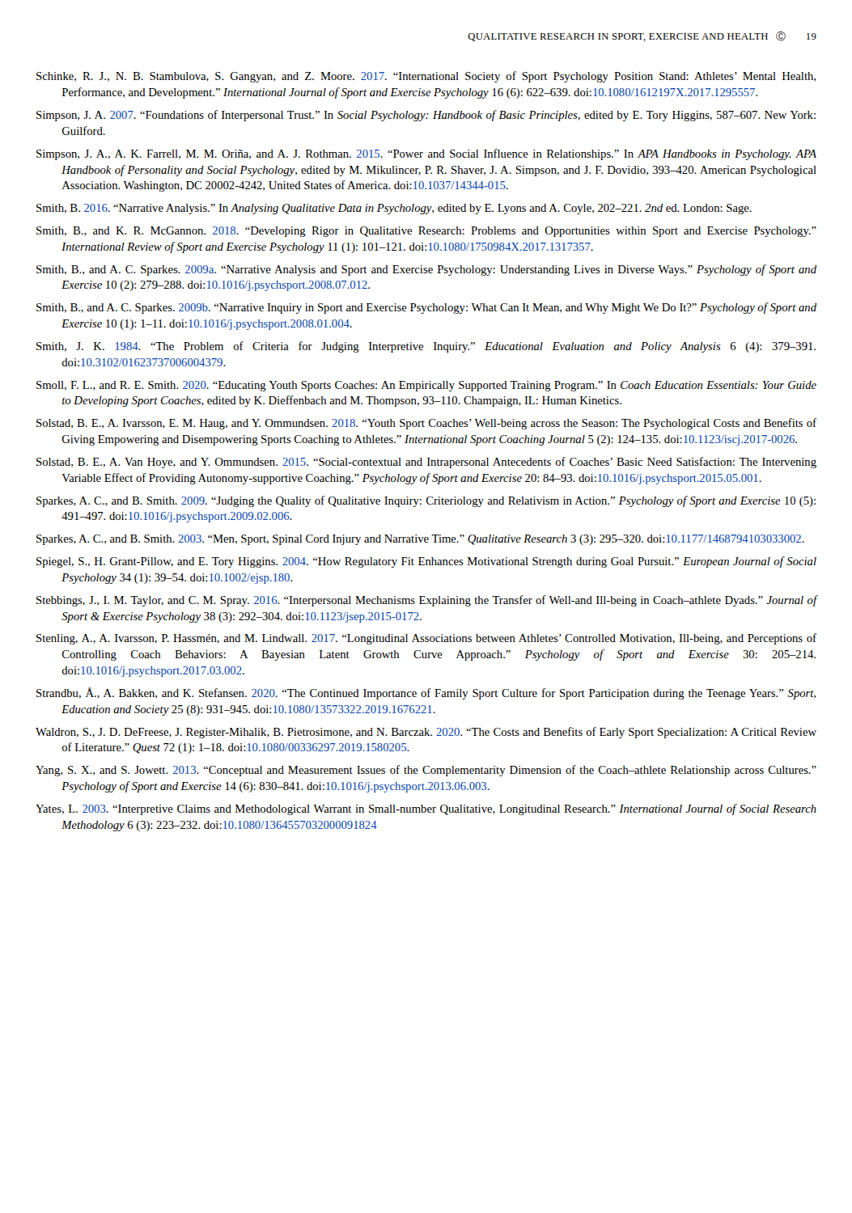QUALITATIVE RESEARCH IN SPORT, EXERCISE AND HEALTH Ⓒ 19
Schinke, R. J., N. B. Stambulova, S. Gangyan, and Z. Moore. 2017. “International Society of Sport Psychology Position Stand: Athletes’ Mental Health, Performance, and Development.” International Journal of Sport and Exercise Psychology 16 (6): 622–639. doi:10.1080/1612197X.2017.1295557.
Simpson, J. A. 2007. “Foundations of Interpersonal Trust.” In Social Psychology: Handbook of Basic Principles, edited by E. Tory Higgins, 587–607. New York: Guilford.
Simpson, J. A., A. K. Farrell, M. M. Oriña, and A. J. Rothman. 2015. “Power and Social Influence in Relationships.” In APA Handbooks in Psychology. APA Handbook of Personality and Social Psychology, edited by M. Mikulincer, P. R. Shaver, J. A. Simpson, and J. F. Dovidio, 393–420. American Psychological Association. Washington, DC 20002-4242, United States of America. doi:10.1037/14344-015.
Smith, B. 2016. “Narrative Analysis.” In Analysing Qualitative Data in Psychology, edited by E. Lyons and A. Coyle, 202–221. 2nd ed. London: Sage.
Smith, B., and K. R. McGannon. 2018. “Developing Rigor in Qualitative Research: Problems and Opportunities within Sport and Exercise Psychology.” International Review of Sport and Exercise Psychology 11 (1): 101–121. doi:10.1080/1750984X.2017.1317357.
Smith, B., and A. C. Sparkes. 2009a. “Narrative Analysis and Sport and Exercise Psychology: Understanding Lives in Diverse Ways.” Psychology of Sport and Exercise 10 (2): 279–288. doi:10.1016/j.psychsport.2008.07.012.
Smith, B., and A. C. Sparkes. 2009b. “Narrative Inquiry in Sport and Exercise Psychology: What Can It Mean, and Why Might We Do It?” Psychology of Sport and Exercise 10 (1): 1–11. doi:10.1016/j.psychsport.2008.01.004.
Smith, J. K. 1984. “The Problem of Criteria for Judging Interpretive Inquiry.” Educational Evaluation and Policy Analysis 6 (4): 379–391. doi:10.3102/01623737006004379.
Smoll, F. L., and R. E. Smith. 2020. “Educating Youth Sports Coaches: An Empirically Supported Training Program.” In Coach Education Essentials: Your Guide to Developing Sport Coaches, edited by K. Dieffenbach and M. Thompson, 93–110. Champaign, IL: Human Kinetics.
Solstad, B. E., A. Ivarsson, E. M. Haug, and Y. Ommundsen. 2018. “Youth Sport Coaches’ Well-being across the Season: The Psychological Costs and Benefits of Giving Empowering and Disempowering Sports Coaching to Athletes.” International Sport Coaching Journal 5 (2): 124–135. doi:10.1123/iscj.2017-0026.
Solstad, B. E., A. Van Hoye, and Y. Ommundsen. 2015. “Social-contextual and Intrapersonal Antecedents of Coaches’ Basic Need Satisfaction: The Intervening Variable Effect of Providing Autonomy-supportive Coaching.” Psychology of Sport and Exercise 20: 84–93. doi:10.1016/j.psychsport.2015.05.001.
Sparkes, A. C., and B. Smith. 2009. “Judging the Quality of Qualitative Inquiry: Criteriology and Relativism in Action.” Psychology of Sport and Exercise 10 (5): 491–497. doi:10.1016/j.psychsport.2009.02.006.
Sparkes, A. C., and B. Smith. 2003. “Men, Sport, Spinal Cord Injury and Narrative Time.” Qualitative Research 3 (3): 295–320. doi:10.1177/1468794103033002.
Spiegel, S., H. Grant-Pillow, and E. Tory Higgins. 2004. “How Regulatory Fit Enhances Motivational Strength during Goal Pursuit.” European Journal of Social Psychology 34 (1): 39–54. doi:10.1002/ejsp.180.
Stebbings, J., I. M. Taylor, and C. M. Spray. 2016. “Interpersonal Mechanisms Explaining the Transfer of Well-and Ill-being in Coach–athlete Dyads.” Journal of Sport & Exercise Psychology 38 (3): 292–304. doi:10.1123/jsep.2015-0172.
Stenling, A., A. Ivarsson, P. Hassmén, and M. Lindwall. 2017. “Longitudinal Associations between Athletes’ Controlled Motivation, Ill-being, and Perceptions of Controlling Coach Behaviors: A Bayesian Latent Growth Curve Approach.” Psychology of Sport and Exercise 30: 205–214. doi:10.1016/j.psychsport.2017.03.002.
Strandbu, Å., A. Bakken, and K. Stefansen. 2020. “The Continued Importance of Family Sport Culture for Sport Participation during the Teenage Years.” Sport, Education and Society 25 (8): 931–945. doi:10.1080/13573322.2019.1676221.
Waldron, S., J. D. DeFreese, J. Register-Mihalik, B. Pietrosimone, and N. Barczak. 2020. “The Costs and Benefits of Early Sport Specialization: A Critical Review of Literature.” Quest 72 (1): 1–18. doi:10.1080/00336297.2019.1580205.
Yang, S. X., and S. Jowett. 2013. “Conceptual and Measurement Issues of the Complementarity Dimension of the Coach–athlete Relationship across Cultures.” Psychology of Sport and Exercise 14 (6): 830–841. doi:10.1016/j.psychsport.2013.06.003.
Yates, L. 2003. “Interpretive Claims and Methodological Warrant in Small-number Qualitative, Longitudinal Research.” International Journal of Social Research Methodology 6 (3): 223–232. doi:10.1080/1364557032000091824